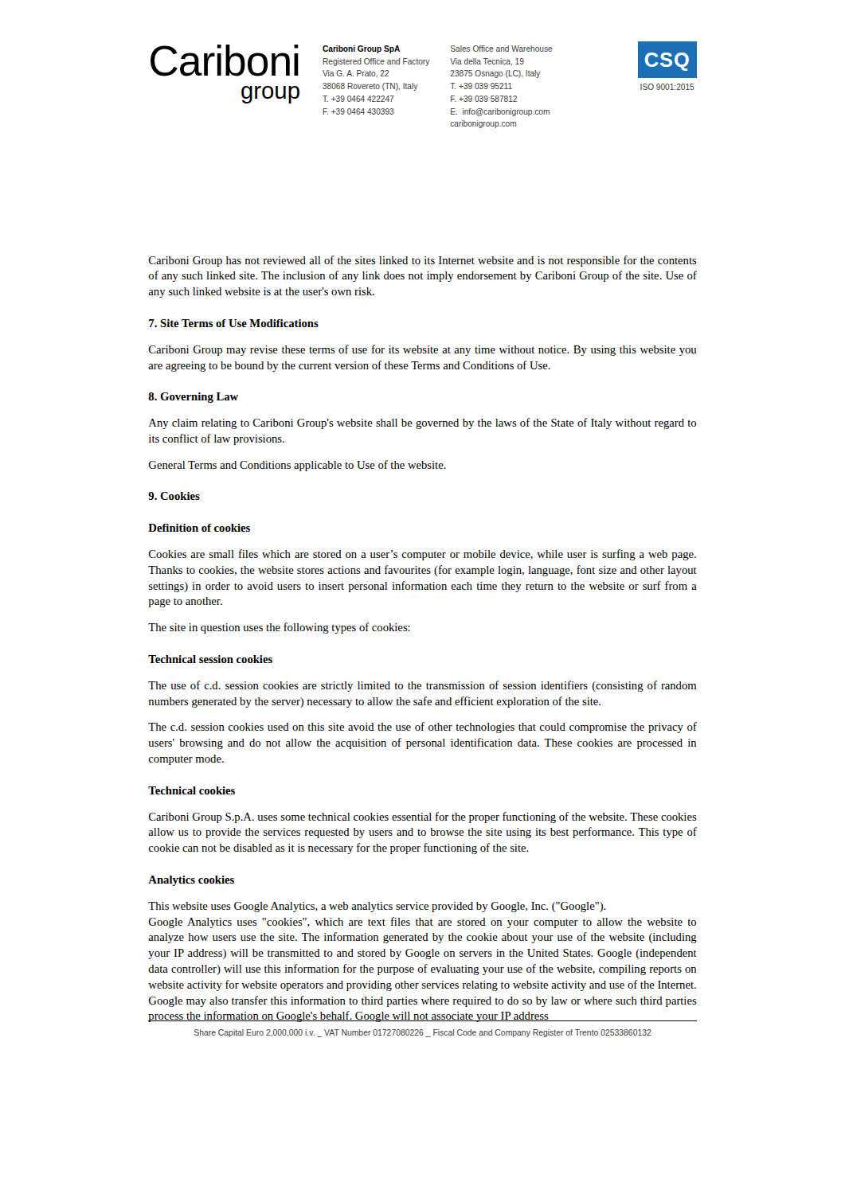Cariboni
group
Cariboni Group SpA
Registered Office and Factory
Via G. A. Prato, 22
38068 Rovereto (TN), Italy
T. +39 0464 422247
F. +39 0464 430393
Sales Office and Warehouse
Via della Tecnica, 19
23875 Osnago (LC), Italy
T. +39 039 95211
F. +39 039 587812
E. info@caribonigroup.com
caribonigroup.com
CSQ
ISO 9001:2015
Cariboni Group has not reviewed all of the sites linked to its Internet website and is not responsible for the contents of any such linked site. The inclusion of any link does not imply endorsement by Cariboni Group of the site. Use of any such linked website is at the user's own risk.
7. Site Terms of Use Modifications
Cariboni Group may revise these terms of use for its website at any time without notice. By using this website you are agreeing to be bound by the current version of these Terms and Conditions of Use.
8. Governing Law
Any claim relating to Cariboni Group's website shall be governed by the laws of the State of Italy without regard to its conflict of law provisions.
General Terms and Conditions applicable to Use of the website.
9. Cookies
Definition of cookies
Cookies are small files which are stored on a user’s computer or mobile device, while user is surfing a web page. Thanks to cookies, the website stores actions and favourites (for example login, language, font size and other layout settings) in order to avoid users to insert personal information each time they return to the website or surf from a page to another.
The site in question uses the following types of cookies:
Technical session cookies
The use of c.d. session cookies are strictly limited to the transmission of session identifiers (consisting of random numbers generated by the server) necessary to allow the safe and efficient exploration of the site.
The c.d. session cookies used on this site avoid the use of other technologies that could compromise the privacy of users' browsing and do not allow the acquisition of personal identification data. These cookies are processed in computer mode.
Technical cookies
Cariboni Group S.p.A. uses some technical cookies essential for the proper functioning of the website. These cookies allow us to provide the services requested by users and to browse the site using its best performance. This type of cookie can not be disabled as it is necessary for the proper functioning of the site.
Analytics cookies
This website uses Google Analytics, a web analytics service provided by Google, Inc. ("Google").
Google Analytics uses "cookies", which are text files that are stored on your computer to allow the website to analyze how users use the site. The information generated by the cookie about your use of the website (including your IP address) will be transmitted to and stored by Google on servers in the United States. Google (independent data controller) will use this information for the purpose of evaluating your use of the website, compiling reports on website activity for website operators and providing other services relating to website activity and use of the Internet. Google may also transfer this information to third parties where required to do so by law or where such third parties process the information on Google's behalf. Google will not associate your IP address
Share Capital Euro 2,000,000 i.v. _ VAT Number 01727080226 _ Fiscal Code and Company Register of Trento 02533860132